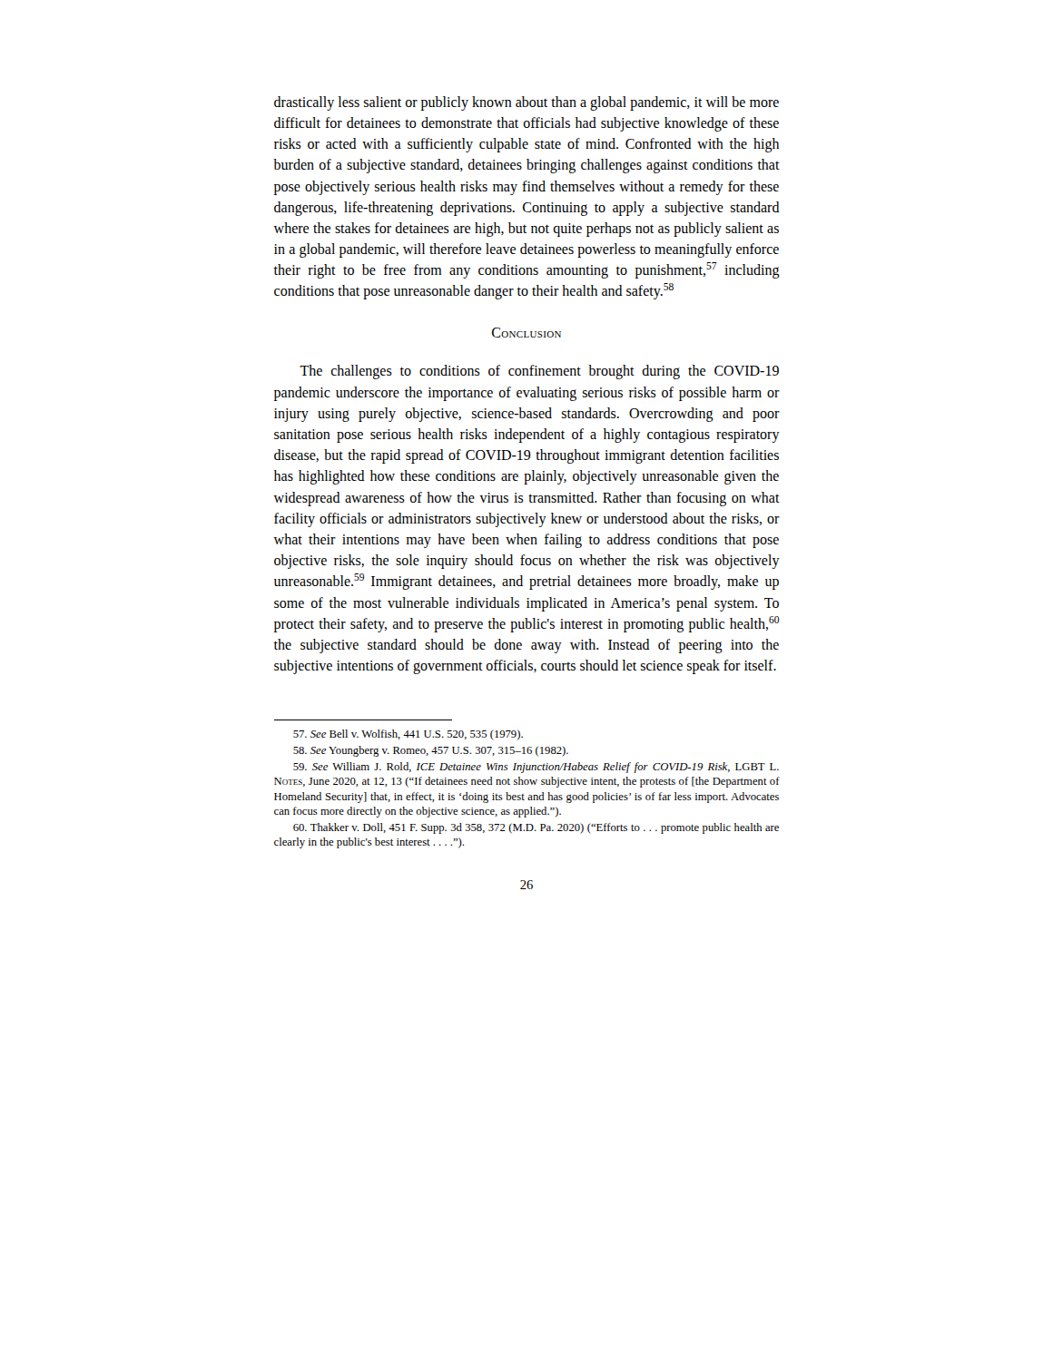drastically less salient or publicly known about than a global pandemic, it will be more difficult for detainees to demonstrate that officials had subjective knowledge of these risks or acted with a sufficiently culpable state of mind. Confronted with the high burden of a subjective standard, detainees bringing challenges against conditions that pose objectively serious health risks may find themselves without a remedy for these dangerous, life-threatening deprivations. Continuing to apply a subjective standard where the stakes for detainees are high, but not quite perhaps not as publicly salient as in a global pandemic, will therefore leave detainees powerless to meaningfully enforce their right to be free from any conditions amounting to punishment,57 including conditions that pose unreasonable danger to their health and safety.58
Conclusion
The challenges to conditions of confinement brought during the COVID-19 pandemic underscore the importance of evaluating serious risks of possible harm or injury using purely objective, science-based standards. Overcrowding and poor sanitation pose serious health risks independent of a highly contagious respiratory disease, but the rapid spread of COVID-19 throughout immigrant detention facilities has highlighted how these conditions are plainly, objectively unreasonable given the widespread awareness of how the virus is transmitted. Rather than focusing on what facility officials or administrators subjectively knew or understood about the risks, or what their intentions may have been when failing to address conditions that pose objective risks, the sole inquiry should focus on whether the risk was objectively unreasonable.59 Immigrant detainees, and pretrial detainees more broadly, make up some of the most vulnerable individuals implicated in America’s penal system. To protect their safety, and to preserve the public's interest in promoting public health,60 the subjective standard should be done away with. Instead of peering into the subjective intentions of government officials, courts should let science speak for itself.
57. See Bell v. Wolfish, 441 U.S. 520, 535 (1979).
58. See Youngberg v. Romeo, 457 U.S. 307, 315–16 (1982).
59. See William J. Rold, ICE Detainee Wins Injunction/Habeas Relief for COVID-19 Risk, LGBT L. Notes, June 2020, at 12, 13 (“If detainees need not show subjective intent, the protests of [the Department of Homeland Security] that, in effect, it is ‘doing its best and has good policies’ is of far less import. Advocates can focus more directly on the objective science, as applied.”).
60. Thakker v. Doll, 451 F. Supp. 3d 358, 372 (M.D. Pa. 2020) (“Efforts to . . . promote public health are clearly in the public's best interest . . . .”).
26